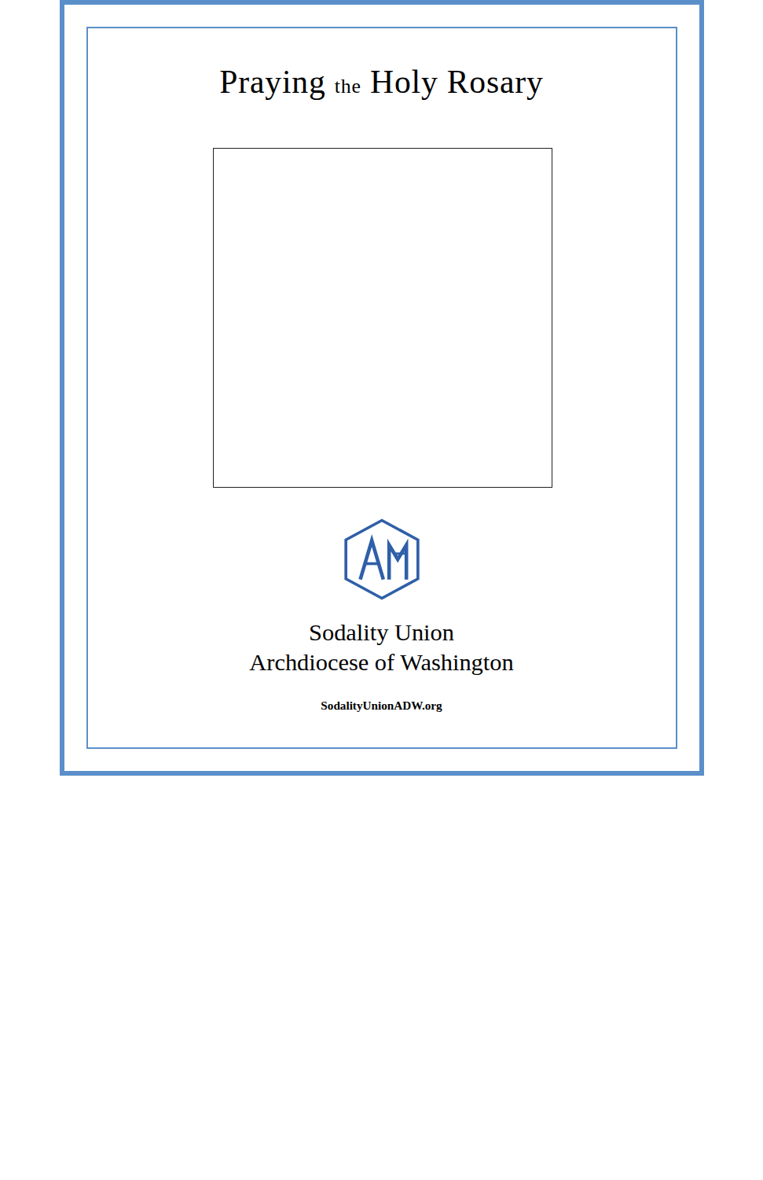Praying the Holy Rosary
Sodality Union
Archdiocese of Washington
SodalityUnionADW.org